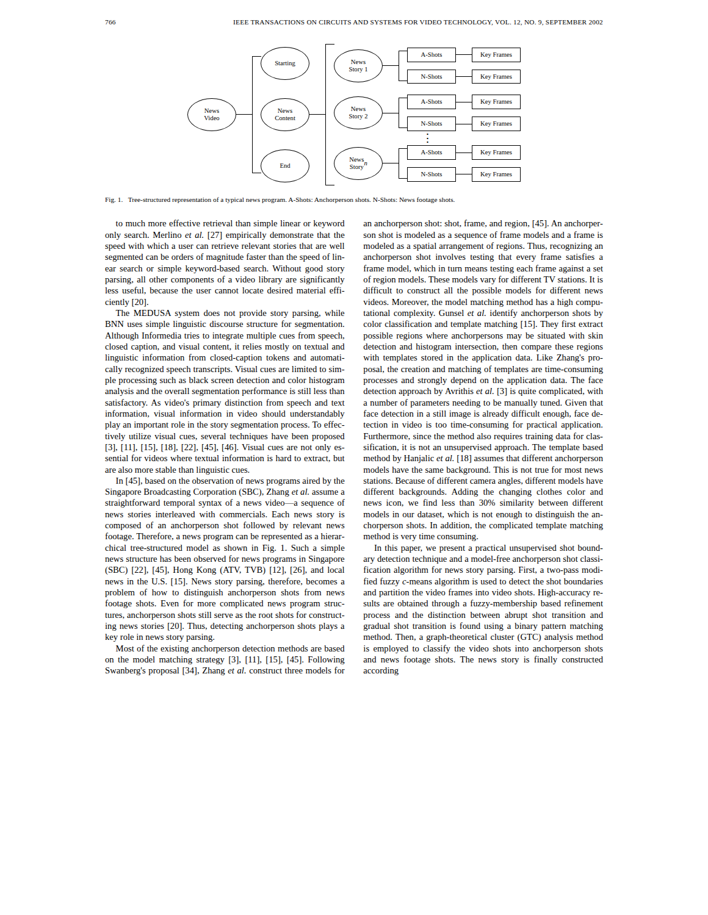766 IEEE TRANSACTIONS ON CIRCUITS AND SYSTEMS FOR VIDEO TECHNOLOGY, VOL. 12, NO. 9, SEPTEMBER 2002
News
Video
Starting
News
Content
End
News
Story 1
A-Shots
Key Frames
N-Shots
Key Frames
News
Story 2
A-Shots
Key Frames
N-Shots
Key Frames
⋮
News
Story n
A-Shots
Key Frames
N-Shots
Key Frames
Fig. 1. Tree-structured representation of a typical news program. A-Shots: Anchorperson shots. N-Shots: News footage shots.
to much more effective retrieval than simple linear or keyword only search. Merlino et al. [27] empirically demonstrate that the speed with which a user can retrieve relevant stories that are well segmented can be orders of magnitude faster than the speed of linear search or simple keyword-based search. Without good story parsing, all other components of a video library are significantly less useful, because the user cannot locate desired material efficiently [20].
The MEDUSA system does not provide story parsing, while BNN uses simple linguistic discourse structure for segmentation. Although Informedia tries to integrate multiple cues from speech, closed caption, and visual content, it relies mostly on textual and linguistic information from closed-caption tokens and automatically recognized speech transcripts. Visual cues are limited to simple processing such as black screen detection and color histogram analysis and the overall segmentation performance is still less than satisfactory. As video's primary distinction from speech and text information, visual information in video should understandably play an important role in the story segmentation process. To effectively utilize visual cues, several techniques have been proposed [3], [11], [15], [18], [22], [45], [46]. Visual cues are not only essential for videos where textual information is hard to extract, but are also more stable than linguistic cues.
In [45], based on the observation of news programs aired by the Singapore Broadcasting Corporation (SBC), Zhang et al. assume a straightforward temporal syntax of a news video—a sequence of news stories interleaved with commercials. Each news story is composed of an anchorperson shot followed by relevant news footage. Therefore, a news program can be represented as a hierarchical tree-structured model as shown in Fig. 1. Such a simple news structure has been observed for news programs in Singapore (SBC) [22], [45], Hong Kong (ATV, TVB) [12], [26], and local news in the U.S. [15]. News story parsing, therefore, becomes a problem of how to distinguish anchorperson shots from news footage shots. Even for more complicated news program structures, anchorperson shots still serve as the root shots for constructing news stories [20]. Thus, detecting anchorperson shots plays a key role in news story parsing.
Most of the existing anchorperson detection methods are based on the model matching strategy [3], [11], [15], [45]. Following Swanberg's proposal [34], Zhang et al. construct three models for an anchorperson shot: shot, frame, and region, [45]. An anchorperson shot is modeled as a sequence of frame models and a frame is modeled as a spatial arrangement of regions. Thus, recognizing an anchorperson shot involves testing that every frame satisfies a frame model, which in turn means testing each frame against a set of region models. These models vary for different TV stations. It is difficult to construct all the possible models for different news videos. Moreover, the model matching method has a high computational complexity. Gunsel et al. identify anchorperson shots by color classification and template matching [15]. They first extract possible regions where anchorpersons may be situated with skin detection and histogram intersection, then compare these regions with templates stored in the application data. Like Zhang's proposal, the creation and matching of templates are time-consuming processes and strongly depend on the application data. The face detection approach by Avrithis et al. [3] is quite complicated, with a number of parameters needing to be manually tuned. Given that face detection in a still image is already difficult enough, face detection in video is too time-consuming for practical application. Furthermore, since the method also requires training data for classification, it is not an unsupervised approach. The template based method by Hanjalic et al. [18] assumes that different anchorperson models have the same background. This is not true for most news stations. Because of different camera angles, different models have different backgrounds. Adding the changing clothes color and news icon, we find less than 30% similarity between different models in our dataset, which is not enough to distinguish the anchorperson shots. In addition, the complicated template matching method is very time consuming.
In this paper, we present a practical unsupervised shot boundary detection technique and a model-free anchorperson shot classification algorithm for news story parsing. First, a two-pass modified fuzzy c-means algorithm is used to detect the shot boundaries and partition the video frames into video shots. High-accuracy results are obtained through a fuzzy-membership based refinement process and the distinction between abrupt shot transition and gradual shot transition is found using a binary pattern matching method. Then, a graph-theoretical cluster (GTC) analysis method is employed to classify the video shots into anchorperson shots and news footage shots. The news story is finally constructed according